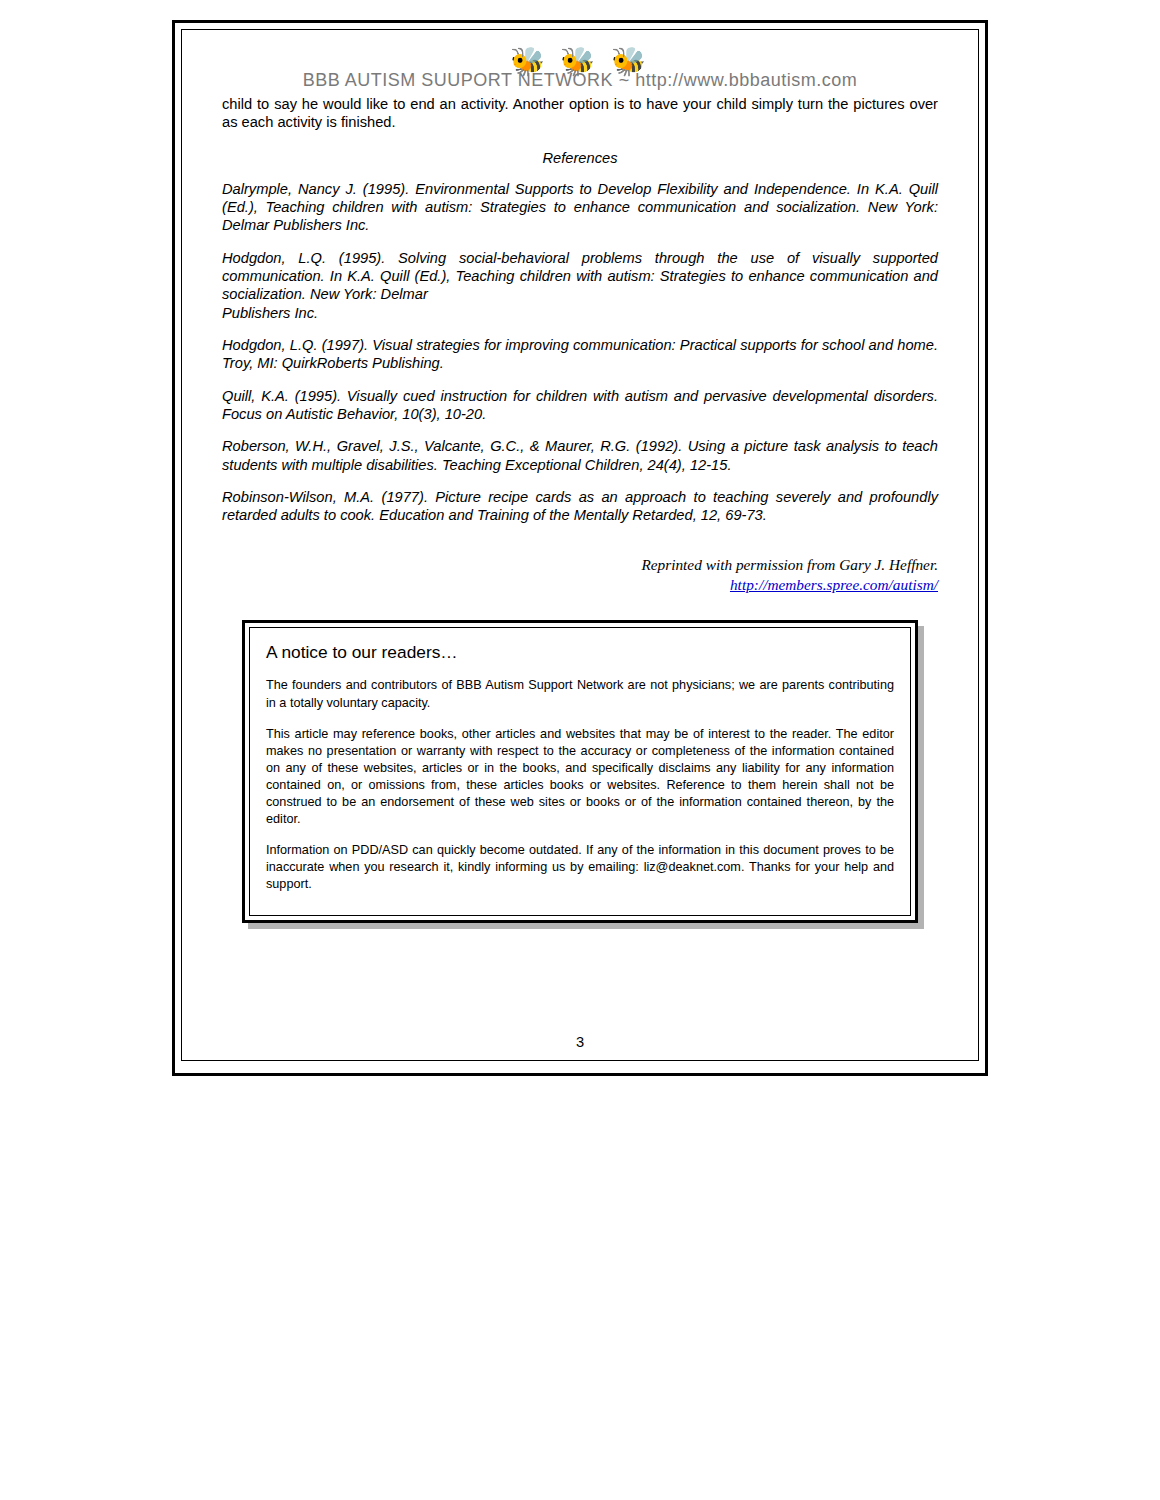🐝 🐝 🐝
BBB AUTISM SUUPORT NETWORK ~ http://www.bbbautism.com
child to say he would like to end an activity. Another option is to have your child simply turn the pictures over as each activity is finished.
References
Dalrymple, Nancy J. (1995). Environmental Supports to Develop Flexibility and Independence. In K.A. Quill (Ed.), Teaching children with autism: Strategies to enhance communication and socialization. New York: Delmar Publishers Inc.
Hodgdon, L.Q. (1995). Solving social-behavioral problems through the use of visually supported communication. In K.A. Quill (Ed.), Teaching children with autism: Strategies to enhance communication and socialization. New York: Delmar
Publishers Inc.
Hodgdon, L.Q. (1997). Visual strategies for improving communication: Practical supports for school and home. Troy, MI: QuirkRoberts Publishing.
Quill, K.A. (1995). Visually cued instruction for children with autism and pervasive developmental disorders. Focus on Autistic Behavior, 10(3), 10-20.
Roberson, W.H., Gravel, J.S., Valcante, G.C., & Maurer, R.G. (1992). Using a picture task analysis to teach students with multiple disabilities. Teaching Exceptional Children, 24(4), 12-15.
Robinson-Wilson, M.A. (1977). Picture recipe cards as an approach to teaching severely and profoundly retarded adults to cook. Education and Training of the Mentally Retarded, 12, 69-73.
Reprinted with permission from Gary J. Heffner.
http://members.spree.com/autism/
A notice to our readers…
The founders and contributors of BBB Autism Support Network are not physicians; we are parents contributing in a totally voluntary capacity.
This article may reference books, other articles and websites that may be of interest to the reader. The editor makes no presentation or warranty with respect to the accuracy or completeness of the information contained on any of these websites, articles or in the books, and specifically disclaims any liability for any information contained on, or omissions from, these articles books or websites. Reference to them herein shall not be construed to be an endorsement of these web sites or books or of the information contained thereon, by the editor.
Information on PDD/ASD can quickly become outdated. If any of the information in this document proves to be inaccurate when you research it, kindly informing us by emailing: liz@deaknet.com. Thanks for your help and support.
3